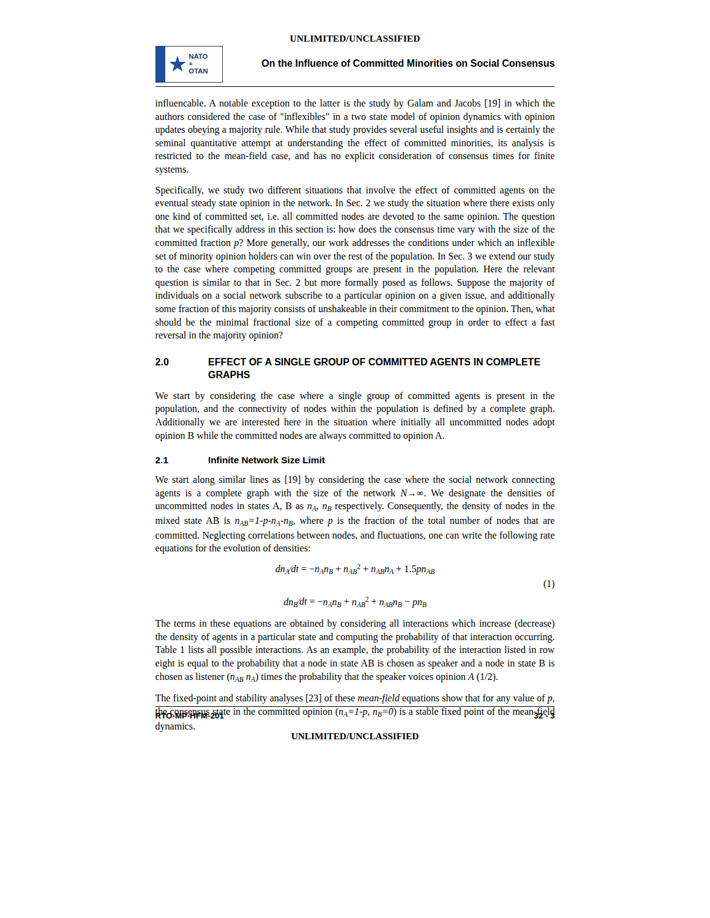UNLIMITED/UNCLASSIFIED
NATO
+
OTAN
On the Influence of Committed Minorities on Social Consensus
influencable. A notable exception to the latter is the study by Galam and Jacobs [19] in which the authors considered the case of "inflexibles" in a two state model of opinion dynamics with opinion updates obeying a majority rule. While that study provides several useful insights and is certainly the seminal quantitative attempt at understanding the effect of committed minorities, its analysis is restricted to the mean-field case, and has no explicit consideration of consensus times for finite systems.
Specifically, we study two different situations that involve the effect of committed agents on the eventual steady state opinion in the network. In Sec. 2 we study the situation where there exists only one kind of committed set, i.e. all committed nodes are devoted to the same opinion. The question that we specifically address in this section is: how does the consensus time vary with the size of the committed fraction p? More generally, our work addresses the conditions under which an inflexible set of minority opinion holders can win over the rest of the population. In Sec. 3 we extend our study to the case where competing committed groups are present in the population. Here the relevant question is similar to that in Sec. 2 but more formally posed as follows. Suppose the majority of individuals on a social network subscribe to a particular opinion on a given issue, and additionally some fraction of this majority consists of unshakeable in their commitment to the opinion. Then, what should be the minimal fractional size of a competing committed group in order to effect a fast reversal in the majority opinion?
2.0 Effect of a single group of committed agents in complete graphs
We start by considering the case where a single group of committed agents is present in the population, and the connectivity of nodes within the population is defined by a complete graph. Additionally we are interested here in the situation where initially all uncommitted nodes adopt opinion B while the committed nodes are always committed to opinion A.
2.1 Infinite Network Size Limit
We start along similar lines as [19] by considering the case where the social network connecting agents is a complete graph with the size of the network N→∞. We designate the densities of uncommitted nodes in states A, B as nA, nB respectively. Consequently, the density of nodes in the mixed state AB is nAB=1-p-nA-nB, where p is the fraction of the total number of nodes that are committed. Neglecting correlations between nodes, and fluctuations, one can write the following rate equations for the evolution of densities:
dnA∕dt = −nAnB + nAB2 + nABnA + 1.5pnAB
(1)
dnB∕dt = −nAnB + nAB2 + nABnB − pnB
The terms in these equations are obtained by considering all interactions which increase (decrease) the density of agents in a particular state and computing the probability of that interaction occurring. Table 1 lists all possible interactions. As an example, the probability of the interaction listed in row eight is equal to the probability that a node in state AB is chosen as speaker and a node in state B is chosen as listener (nAB nA) times the probability that the speaker voices opinion A (1/2).
The fixed-point and stability analyses [23] of these mean-field equations show that for any value of p, the consensus state in the committed opinion (nA=1-p, nB=0) is a stable fixed point of the mean-field dynamics.
RTO-MP-HFM-201
32 - 3
UNLIMITED/UNCLASSIFIED